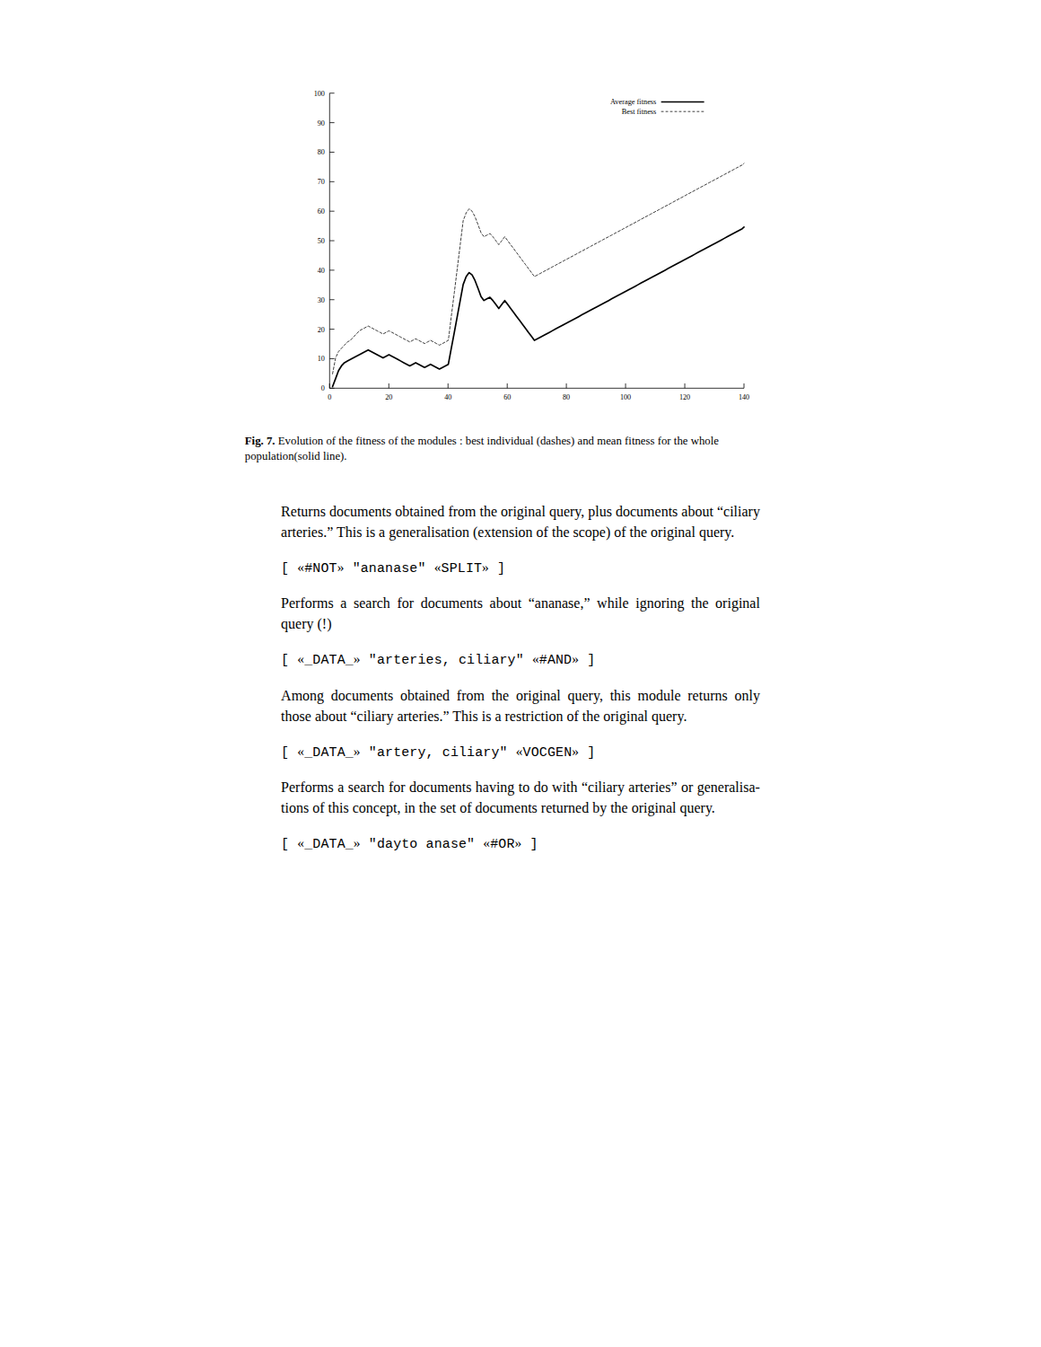0 10 20 30 40 50 60 70 80 90 100 0 20 40 60 80 100 120 140 Average fitness Best fitness
Fig. 7. Evolution of the fitness of the modules : best individual (dashes) and mean fitness for the whole population(solid line).
Returns documents obtained from the original query, plus documents about “ciliary arteries.” This is a generalisation (extension of the scope) of the original query.
[ «#NOT» "ananase" «SPLIT» ]
Performs a search for documents about “ananase,” while ignoring the original query (!)
[ «_DATA_» "arteries, ciliary" «#AND» ]
Among documents obtained from the original query, this module returns only those about “ciliary arteries.” This is a restriction of the original query.
[ «_DATA_» "artery, ciliary" «VOCGEN» ]
Performs a search for documents having to do with “ciliary arteries” or generalisations of this concept, in the set of documents returned by the original query.
[ «_DATA_» "dayto anase" «#OR» ]